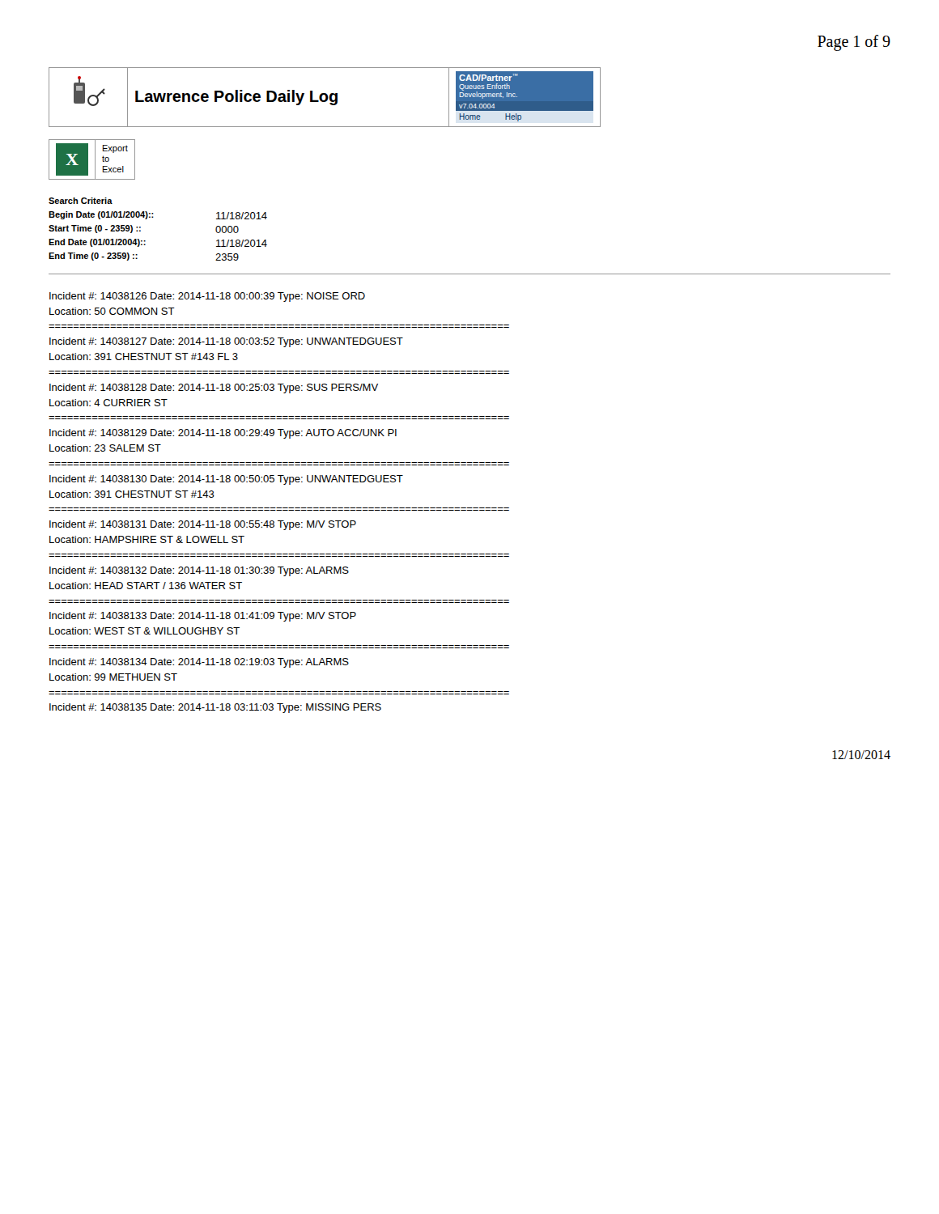Page 1 of 9
| | Lawrence Police Daily Log | CAD/Partner ™ Queues Enforth Development, Inc. v7.04.0004 Home Help |
| X | Export to Excel |
Search Criteria
| Begin Date (01/01/2004):: | 11/18/2014 |
| Start Time (0 - 2359) :: | 0000 |
| End Date (01/01/2004):: | 11/18/2014 |
| End Time (0 - 2359) :: | 2359 |
Incident #: 14038126 Date: 2014-11-18 00:00:39 Type: NOISE ORD
Location: 50 COMMON ST
=========================================================================== Incident #: 14038127 Date: 2014-11-18 00:03:52 Type: UNWANTEDGUEST
Location: 391 CHESTNUT ST #143 FL 3
=========================================================================== Incident #: 14038128 Date: 2014-11-18 00:25:03 Type: SUS PERS/MV
Location: 4 CURRIER ST
=========================================================================== Incident #: 14038129 Date: 2014-11-18 00:29:49 Type: AUTO ACC/UNK PI
Location: 23 SALEM ST
=========================================================================== Incident #: 14038130 Date: 2014-11-18 00:50:05 Type: UNWANTEDGUEST
Location: 391 CHESTNUT ST #143
=========================================================================== Incident #: 14038131 Date: 2014-11-18 00:55:48 Type: M/V STOP
Location: HAMPSHIRE ST & LOWELL ST
=========================================================================== Incident #: 14038132 Date: 2014-11-18 01:30:39 Type: ALARMS
Location: HEAD START / 136 WATER ST
=========================================================================== Incident #: 14038133 Date: 2014-11-18 01:41:09 Type: M/V STOP
Location: WEST ST & WILLOUGHBY ST
=========================================================================== Incident #: 14038134 Date: 2014-11-18 02:19:03 Type: ALARMS
Location: 99 METHUEN ST
=========================================================================== Incident #: 14038135 Date: 2014-11-18 03:11:03 Type: MISSING PERS
12/10/2014